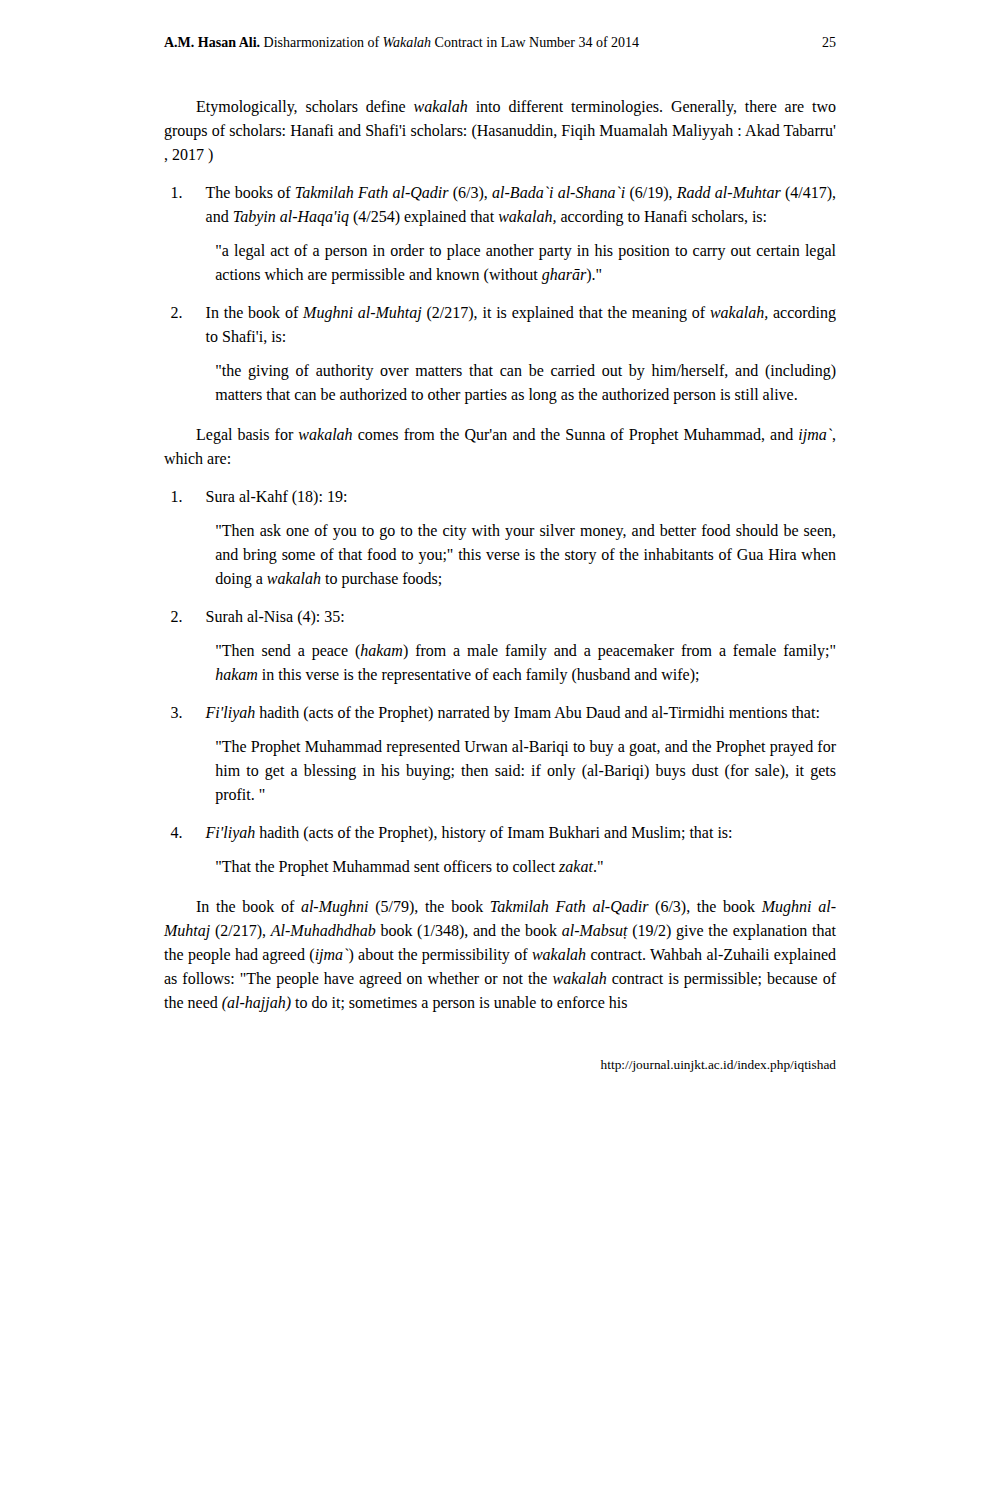A.M. Hasan Ali. Disharmonization of Wakalah Contract in Law Number 34 of 2014 25
Etymologically, scholars define wakalah into different terminologies. Generally, there are two groups of scholars: Hanafi and Shafi'i scholars: (Hasanuddin, Fiqih Muamalah Maliyyah : Akad Tabarru' , 2017 )
The books of Takmilah Fath al-Qadir (6/3), al-Bada`i al-Shana`i (6/19), Radd al-Muhtar (4/417), and Tabyin al-Haqa'iq (4/254) explained that wakalah, according to Hanafi scholars, is:
"a legal act of a person in order to place another party in his position to carry out certain legal actions which are permissible and known (without gharār)."
In the book of Mughni al-Muhtaj (2/217), it is explained that the meaning of wakalah, according to Shafi'i, is:
"the giving of authority over matters that can be carried out by him/herself, and (including) matters that can be authorized to other parties as long as the authorized person is still alive.
Legal basis for wakalah comes from the Qur'an and the Sunna of Prophet Muhammad, and ijma`, which are:
Sura al-Kahf (18): 19:
"Then ask one of you to go to the city with your silver money, and better food should be seen, and bring some of that food to you;" this verse is the story of the inhabitants of Gua Hira when doing a wakalah to purchase foods;
Surah al-Nisa (4): 35:
"Then send a peace (hakam) from a male family and a peacemaker from a female family;" hakam in this verse is the representative of each family (husband and wife);
Fi'liyah hadith (acts of the Prophet) narrated by Imam Abu Daud and al-Tirmidhi mentions that:
"The Prophet Muhammad represented Urwan al-Bariqi to buy a goat, and the Prophet prayed for him to get a blessing in his buying; then said: if only (al-Bariqi) buys dust (for sale), it gets profit. "
Fi'liyah hadith (acts of the Prophet), history of Imam Bukhari and Muslim; that is:
"That the Prophet Muhammad sent officers to collect zakat."
In the book of al-Mughni (5/79), the book Takmilah Fath al-Qadir (6/3), the book Mughni al-Muhtaj (2/217), Al-Muhadhdhab book (1/348), and the book al-Mabsuṭ (19/2) give the explanation that the people had agreed (ijma`) about the permissibility of wakalah contract. Wahbah al-Zuhaili explained as follows: "The people have agreed on whether or not the wakalah contract is permissible; because of the need (al-hajjah) to do it; sometimes a person is unable to enforce his
http://journal.uinjkt.ac.id/index.php/iqtishad